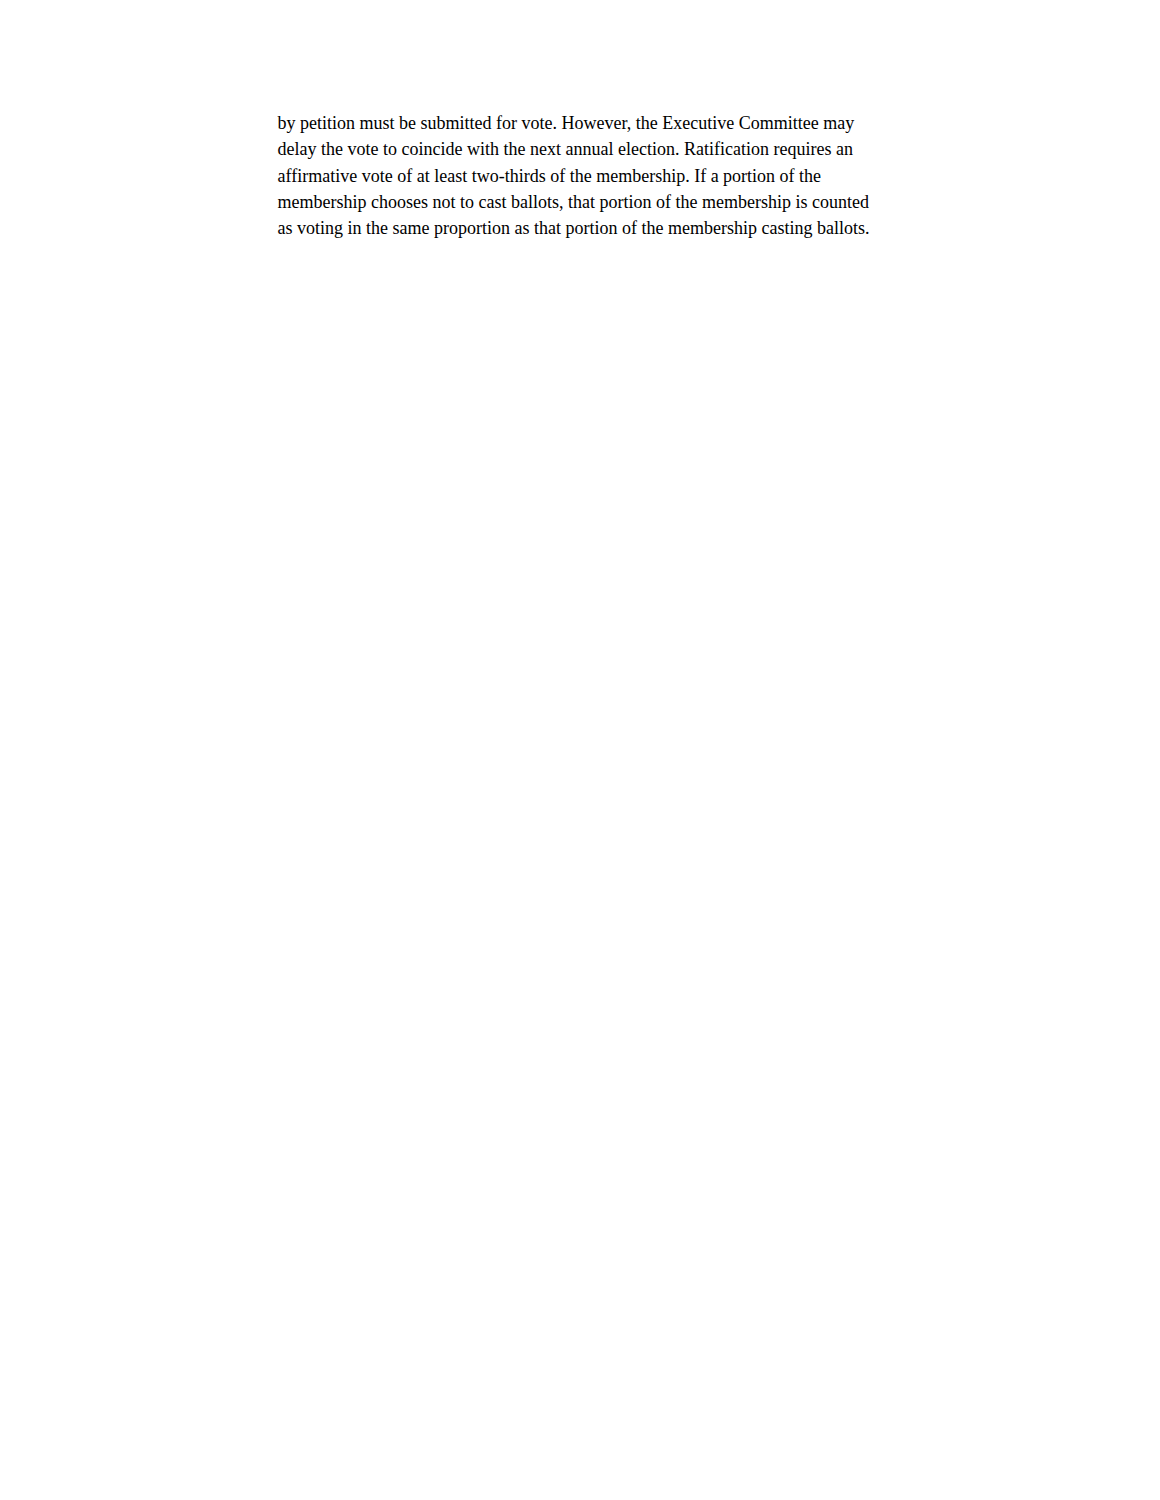by petition must be submitted for vote. However, the Executive Committee may delay the vote to coincide with the next annual election. Ratification requires an affirmative vote of at least two-thirds of the membership. If a portion of the membership chooses not to cast ballots, that portion of the membership is counted as voting in the same proportion as that portion of the membership casting ballots.